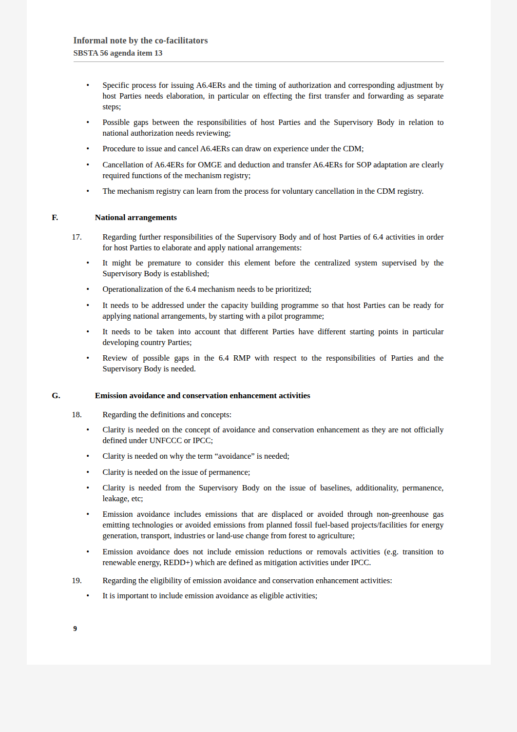Informal note by the co-facilitators
SBSTA 56 agenda item 13
Specific process for issuing A6.4ERs and the timing of authorization and corresponding adjustment by host Parties needs elaboration, in particular on effecting the first transfer and forwarding as separate steps;
Possible gaps between the responsibilities of host Parties and the Supervisory Body in relation to national authorization needs reviewing;
Procedure to issue and cancel A6.4ERs can draw on experience under the CDM;
Cancellation of A6.4ERs for OMGE and deduction and transfer A6.4ERs for SOP adaptation are clearly required functions of the mechanism registry;
The mechanism registry can learn from the process for voluntary cancellation in the CDM registry.
F. National arrangements
17. Regarding further responsibilities of the Supervisory Body and of host Parties of 6.4 activities in order for host Parties to elaborate and apply national arrangements:
It might be premature to consider this element before the centralized system supervised by the Supervisory Body is established;
Operationalization of the 6.4 mechanism needs to be prioritized;
It needs to be addressed under the capacity building programme so that host Parties can be ready for applying national arrangements, by starting with a pilot programme;
It needs to be taken into account that different Parties have different starting points in particular developing country Parties;
Review of possible gaps in the 6.4 RMP with respect to the responsibilities of Parties and the Supervisory Body is needed.
G. Emission avoidance and conservation enhancement activities
18. Regarding the definitions and concepts:
Clarity is needed on the concept of avoidance and conservation enhancement as they are not officially defined under UNFCCC or IPCC;
Clarity is needed on why the term “avoidance” is needed;
Clarity is needed on the issue of permanence;
Clarity is needed from the Supervisory Body on the issue of baselines, additionality, permanence, leakage, etc;
Emission avoidance includes emissions that are displaced or avoided through non-greenhouse gas emitting technologies or avoided emissions from planned fossil fuel-based projects/facilities for energy generation, transport, industries or land-use change from forest to agriculture;
Emission avoidance does not include emission reductions or removals activities (e.g. transition to renewable energy, REDD+) which are defined as mitigation activities under IPCC.
19. Regarding the eligibility of emission avoidance and conservation enhancement activities:
It is important to include emission avoidance as eligible activities;
9